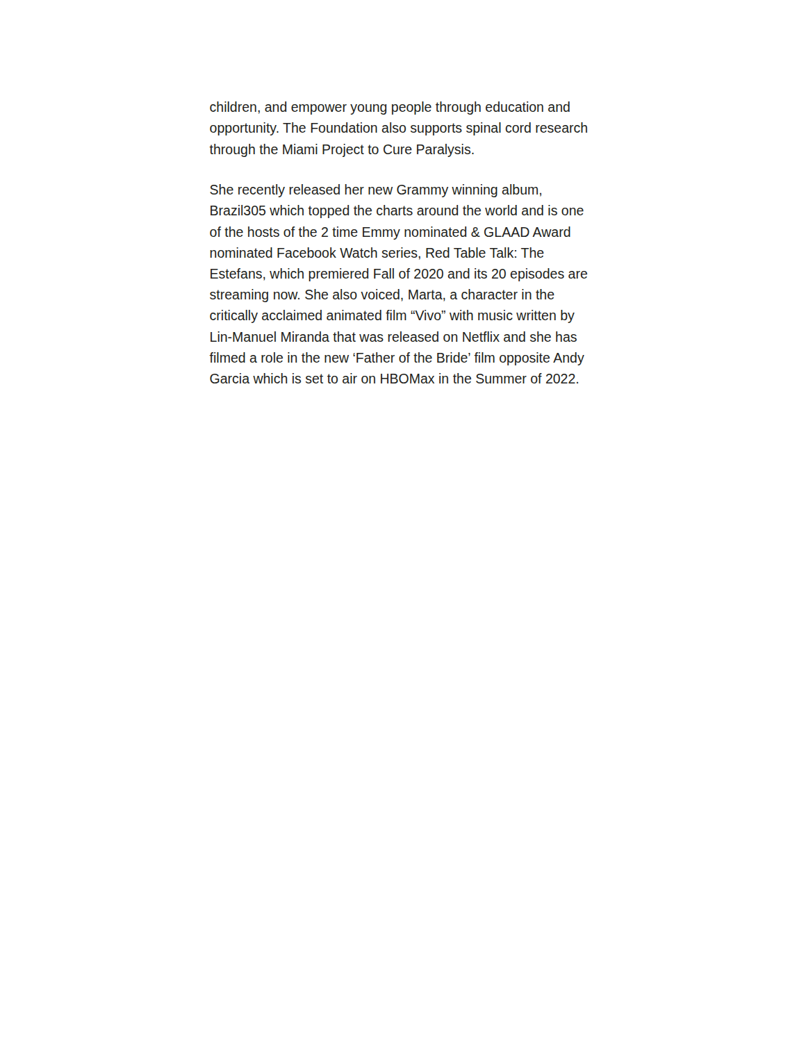children, and empower young people through education and opportunity. The Foundation also supports spinal cord research through the Miami Project to Cure Paralysis.
She recently released her new Grammy winning album, Brazil305 which topped the charts around the world and is one of the hosts of the 2 time Emmy nominated & GLAAD Award nominated Facebook Watch series, Red Table Talk: The Estefans, which premiered Fall of 2020 and its 20 episodes are streaming now. She also voiced, Marta, a character in the critically acclaimed animated film “Vivo” with music written by Lin-Manuel Miranda that was released on Netflix and she has filmed a role in the new ‘Father of the Bride’ film opposite Andy Garcia which is set to air on HBOMax in the Summer of 2022.